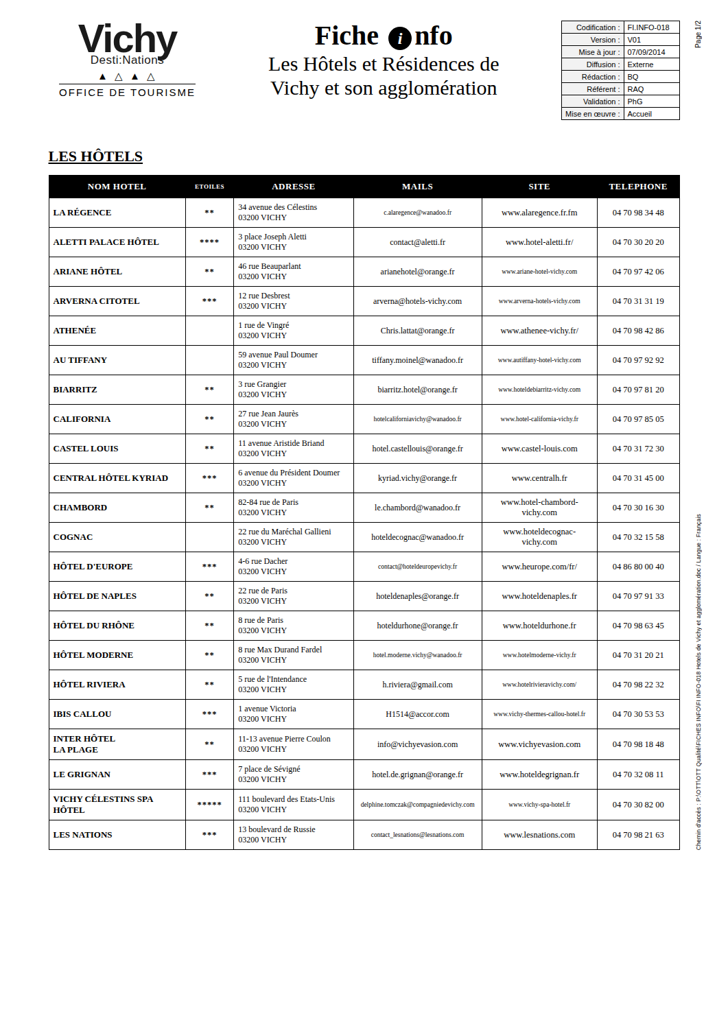Page 1/2
Vichy
Desti:Nations
▲ △ ▲ △
OFFICE DE TOURISME
Fiche info
Les Hôtels et Résidences de
Vichy et son agglomération
| Codification : | FI.INFO-018 |
| Version : | V01 |
| Mise à jour : | 07/09/2014 |
| Diffusion : | Externe |
| Rédaction : | BQ |
| Référent : | RAQ |
| Validation : | PhG |
| Mise en œuvre : | Accueil |
LES HÔTELS
| NOM HOTEL | ETOILES | ADRESSE | MAILS | SITE | TELEPHONE |
| --- | --- | --- | --- | --- | --- |
| LA RÉGENCE | ** | 34 avenue des Célestins 03200 VICHY | c.alaregence@wanadoo.fr | www.alaregence.fr.fm | 04 70 98 34 48 |
| ALETTI PALACE HÔTEL | **** | 3 place Joseph Aletti 03200 VICHY | contact@aletti.fr | www.hotel-aletti.fr/ | 04 70 30 20 20 |
| ARIANE HÔTEL | ** | 46 rue Beauparlant 03200 VICHY | arianehotel@orange.fr | www.ariane-hotel-vichy.com | 04 70 97 42 06 |
| ARVERNA CITOTEL | *** | 12 rue Desbrest 03200 VICHY | arverna@hotels-vichy.com | www.arverna-hotels-vichy.com | 04 70 31 31 19 |
| ATHENÉE | | 1 rue de Vingré 03200 VICHY | Chris.lattat@orange.fr | www.athenee-vichy.fr/ | 04 70 98 42 86 |
| AU TIFFANY | | 59 avenue Paul Doumer 03200 VICHY | tiffany.moinel@wanadoo.fr | www.autiffany-hotel-vichy.com | 04 70 97 92 92 |
| BIARRITZ | ** | 3 rue Grangier 03200 VICHY | biarritz.hotel@orange.fr | www.hoteldebiarritz-vichy.com | 04 70 97 81 20 |
| CALIFORNIA | ** | 27 rue Jean Jaurès 03200 VICHY | hotelcaliforniavichy@wanadoo.fr | www.hotel-california-vichy.fr | 04 70 97 85 05 |
| CASTEL LOUIS | ** | 11 avenue Aristide Briand 03200 VICHY | hotel.castellouis@orange.fr | www.castel-louis.com | 04 70 31 72 30 |
| CENTRAL HÔTEL KYRIAD | *** | 6 avenue du Président Doumer 03200 VICHY | kyriad.vichy@orange.fr | www.centralh.fr | 04 70 31 45 00 |
| CHAMBORD | ** | 82-84 rue de Paris 03200 VICHY | le.chambord@wanadoo.fr | www.hotel-chambord-vichy.com | 04 70 30 16 30 |
| COGNAC | | 22 rue du Maréchal Gallieni 03200 VICHY | hoteldecognac@wanadoo.fr | www.hoteldecognac-vichy.com | 04 70 32 15 58 |
| HÔTEL D'EUROPE | *** | 4-6 rue Dacher 03200 VICHY | contact@hoteldeuropevichy.fr | www.heurope.com/fr/ | 04 86 80 00 40 |
| HÔTEL DE NAPLES | ** | 22 rue de Paris 03200 VICHY | hoteldenaples@orange.fr | www.hoteldenaples.fr | 04 70 97 91 33 |
| HÔTEL DU RHÔNE | ** | 8 rue de Paris 03200 VICHY | hoteldurhone@orange.fr | www.hoteldurhone.fr | 04 70 98 63 45 |
| HÔTEL MODERNE | ** | 8 rue Max Durand Fardel 03200 VICHY | hotel.moderne.vichy@wanadoo.fr | www.hotelmoderne-vichy.fr | 04 70 31 20 21 |
| HÔTEL RIVIERA | ** | 5 rue de l'Intendance 03200 VICHY | h.riviera@gmail.com | www.hotelrivieravichy.com/ | 04 70 98 22 32 |
| IBIS CALLOU | *** | 1 avenue Victoria 03200 VICHY | H1514@accor.com | www.vichy-thermes-callou-hotel.fr | 04 70 30 53 53 |
| INTER HÔTEL LA PLAGE | ** | 11-13 avenue Pierre Coulon 03200 VICHY | info@vichyevasion.com | www.vichyevasion.com | 04 70 98 18 48 |
| LE GRIGNAN | *** | 7 place de Sévigné 03200 VICHY | hotel.de.grignan@orange.fr | www.hoteldegrignan.fr | 04 70 32 08 11 |
| VICHY CÉLESTINS SPA HÔTEL | ***** | 111 boulevard des Etats-Unis 03200 VICHY | delphine.tomczak@compagniedevichy.com | www.vichy-spa-hotel.fr | 04 70 30 82 00 |
| LES NATIONS | *** | 13 boulevard de Russie 03200 VICHY | contact_lesnations@lesnations.com | www.lesnations.com | 04 70 98 21 63 |
Chemin d'accès : P:\OTT\OTT Qualité\FICHES INFO\FI INFO-018 Hotels de Vichy et agglomération.doc / Langue : Français